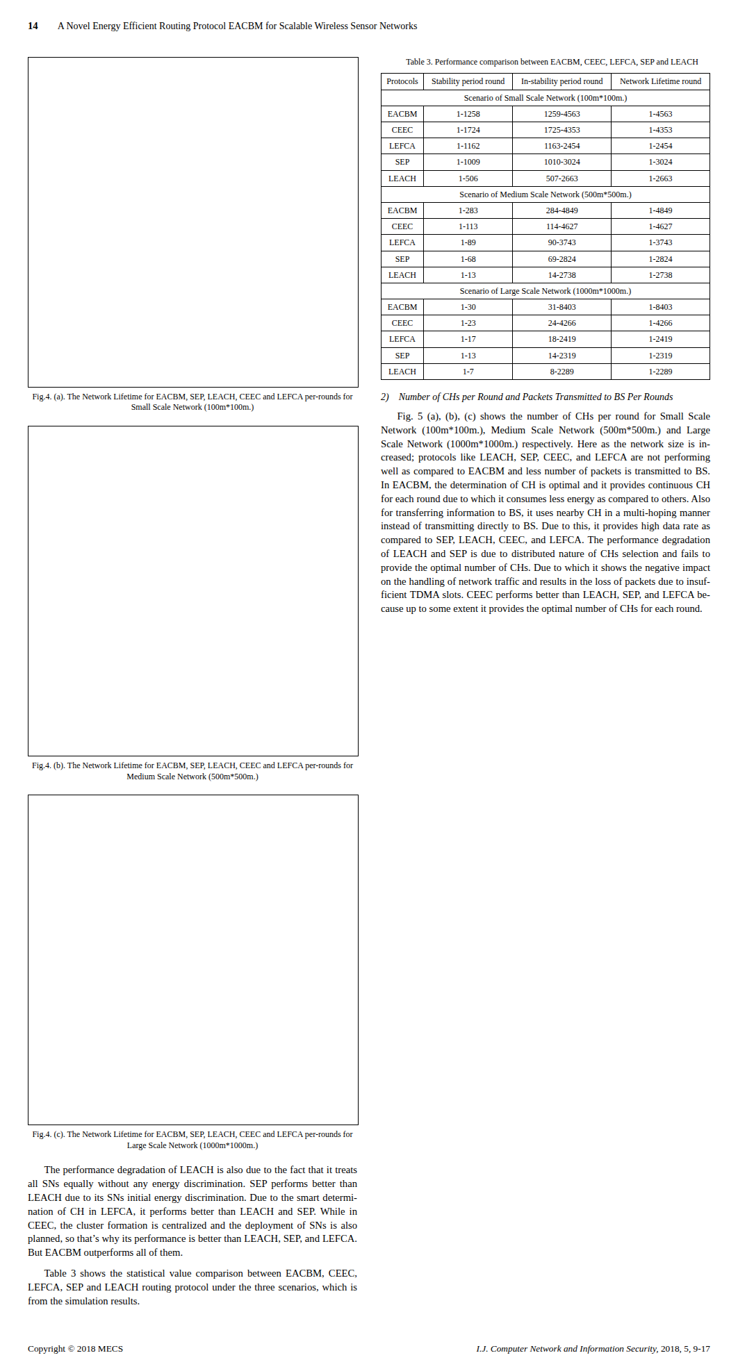14 A Novel Energy Efficient Routing Protocol EACBM for Scalable Wireless Sensor Networks
Fig.4. (a). The Network Lifetime for EACBM, SEP, LEACH, CEEC and LEFCA per-rounds for Small Scale Network (100m*100m.)
Fig.4. (b). The Network Lifetime for EACBM, SEP, LEACH, CEEC and LEFCA per-rounds for Medium Scale Network (500m*500m.)
Fig.4. (c). The Network Lifetime for EACBM, SEP, LEACH, CEEC and LEFCA per-rounds for Large Scale Network (1000m*1000m.)
The performance degradation of LEACH is also due to the fact that it treats all SNs equally without any energy discrimination. SEP performs better than LEACH due to its SNs initial energy discrimination. Due to the smart determination of CH in LEFCA, it performs better than LEACH and SEP. While in CEEC, the cluster formation is centralized and the deployment of SNs is also planned, so that’s why its performance is better than LEACH, SEP, and LEFCA. But EACBM outperforms all of them.
Table 3 shows the statistical value comparison between EACBM, CEEC, LEFCA, SEP and LEACH routing protocol under the three scenarios, which is from the simulation results.
Table 3. Performance comparison between EACBM, CEEC, LEFCA, SEP and LEACH
| Protocols | Stability period round | In-stability period round | Network Lifetime round |
| --- | --- | --- | --- |
| Scenario of Small Scale Network (100m*100m.) |
| EACBM | 1-1258 | 1259-4563 | 1-4563 |
| CEEC | 1-1724 | 1725-4353 | 1-4353 |
| LEFCA | 1-1162 | 1163-2454 | 1-2454 |
| SEP | 1-1009 | 1010-3024 | 1-3024 |
| LEACH | 1-506 | 507-2663 | 1-2663 |
| Scenario of Medium Scale Network (500m*500m.) |
| EACBM | 1-283 | 284-4849 | 1-4849 |
| CEEC | 1-113 | 114-4627 | 1-4627 |
| LEFCA | 1-89 | 90-3743 | 1-3743 |
| SEP | 1-68 | 69-2824 | 1-2824 |
| LEACH | 1-13 | 14-2738 | 1-2738 |
| Scenario of Large Scale Network (1000m*1000m.) |
| EACBM | 1-30 | 31-8403 | 1-8403 |
| CEEC | 1-23 | 24-4266 | 1-4266 |
| LEFCA | 1-17 | 18-2419 | 1-2419 |
| SEP | 1-13 | 14-2319 | 1-2319 |
| LEACH | 1-7 | 8-2289 | 1-2289 |
2) Number of CHs per Round and Packets Transmitted to BS Per Rounds
Fig. 5 (a), (b), (c) shows the number of CHs per round for Small Scale Network (100m*100m.), Medium Scale Network (500m*500m.) and Large Scale Network (1000m*1000m.) respectively. Here as the network size is increased; protocols like LEACH, SEP, CEEC, and LEFCA are not performing well as compared to EACBM and less number of packets is transmitted to BS. In EACBM, the determination of CH is optimal and it provides continuous CH for each round due to which it consumes less energy as compared to others. Also for transferring information to BS, it uses nearby CH in a multi-hoping manner instead of transmitting directly to BS. Due to this, it provides high data rate as compared to SEP, LEACH, CEEC, and LEFCA. The performance degradation of LEACH and SEP is due to distributed nature of CHs selection and fails to provide the optimal number of CHs. Due to which it shows the negative impact on the handling of network traffic and results in the loss of packets due to insufficient TDMA slots. CEEC performs better than LEACH, SEP, and LEFCA because up to some extent it provides the optimal number of CHs for each round.
Copyright © 2018 MECS I.J. Computer Network and Information Security, 2018, 5, 9-17